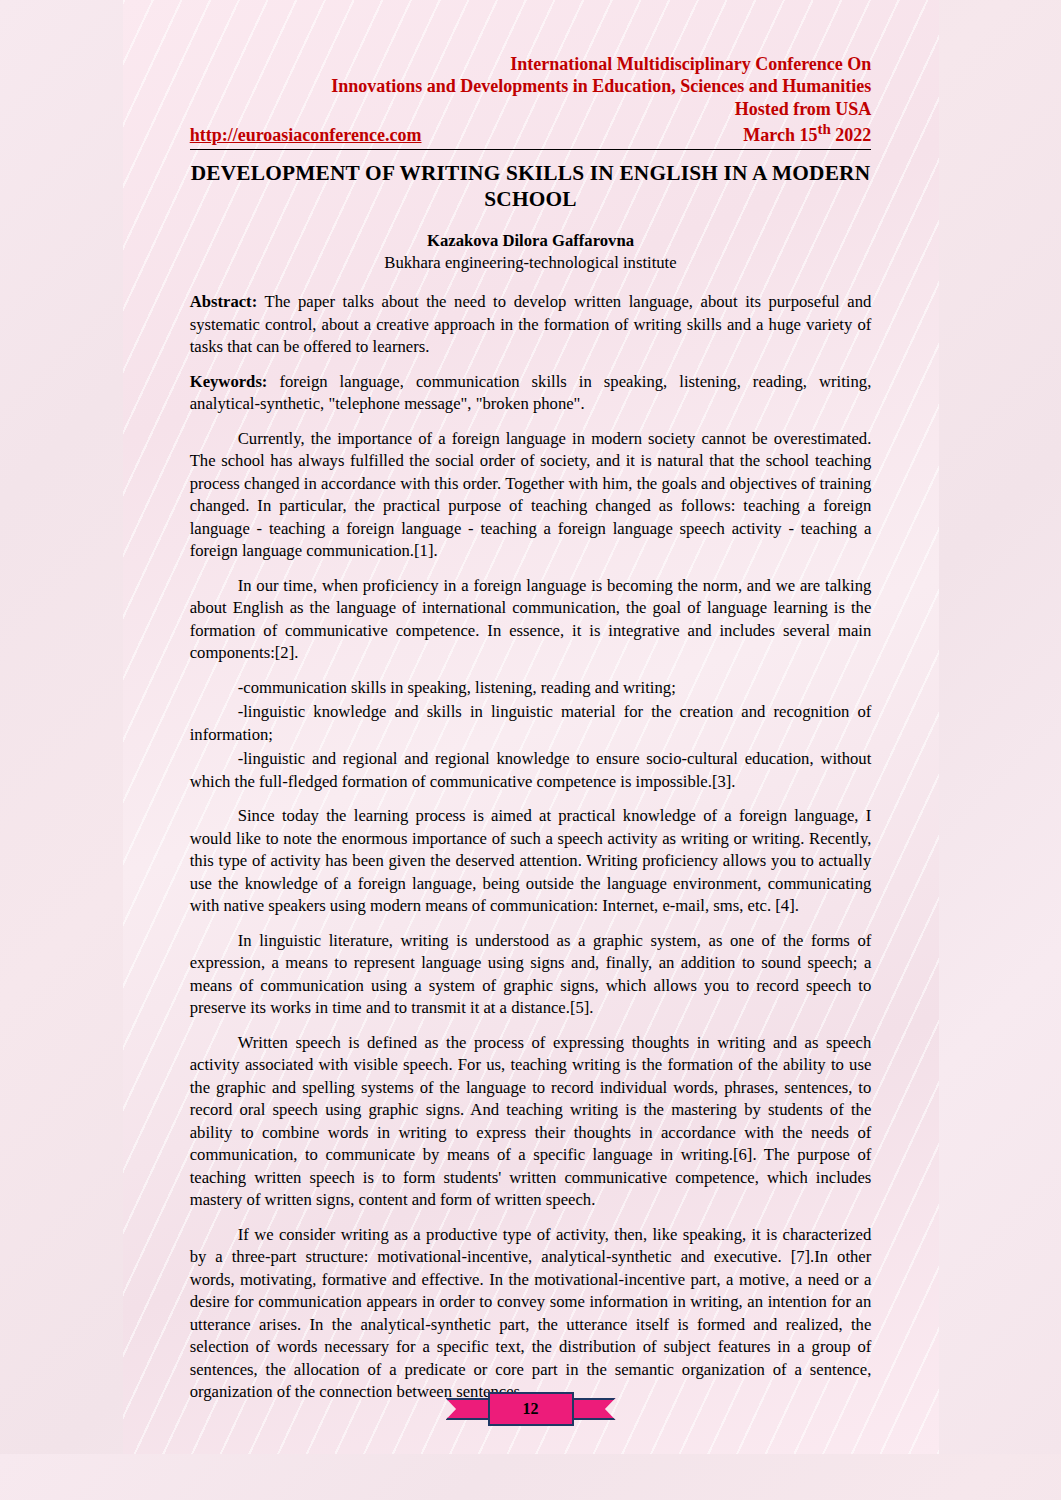International Multidisciplinary Conference On
Innovations and Developments in Education, Sciences and Humanities
Hosted from USA
http://euroasiaconference.com
March 15th 2022
DEVELOPMENT OF WRITING SKILLS IN ENGLISH IN A MODERN SCHOOL
Kazakova Dilora Gaffarovna
Bukhara engineering-technological institute
Abstract: The paper talks about the need to develop written language, about its purposeful and systematic control, about a creative approach in the formation of writing skills and a huge variety of tasks that can be offered to learners.
Keywords: foreign language, communication skills in speaking, listening, reading, writing, analytical-synthetic, "telephone message", "broken phone".
Currently, the importance of a foreign language in modern society cannot be overestimated. The school has always fulfilled the social order of society, and it is natural that the school teaching process changed in accordance with this order. Together with him, the goals and objectives of training changed. In particular, the practical purpose of teaching changed as follows: teaching a foreign language - teaching a foreign language - teaching a foreign language speech activity - teaching a foreign language communication.[1].
In our time, when proficiency in a foreign language is becoming the norm, and we are talking about English as the language of international communication, the goal of language learning is the formation of communicative competence. In essence, it is integrative and includes several main components:[2].
-communication skills in speaking, listening, reading and writing;
-linguistic knowledge and skills in linguistic material for the creation and recognition of information;
-linguistic and regional and regional knowledge to ensure socio-cultural education, without which the full-fledged formation of communicative competence is impossible.[3].
Since today the learning process is aimed at practical knowledge of a foreign language, I would like to note the enormous importance of such a speech activity as writing or writing. Recently, this type of activity has been given the deserved attention. Writing proficiency allows you to actually use the knowledge of a foreign language, being outside the language environment, communicating with native speakers using modern means of communication: Internet, e-mail, sms, etc. [4].
In linguistic literature, writing is understood as a graphic system, as one of the forms of expression, a means to represent language using signs and, finally, an addition to sound speech; a means of communication using a system of graphic signs, which allows you to record speech to preserve its works in time and to transmit it at a distance.[5].
Written speech is defined as the process of expressing thoughts in writing and as speech activity associated with visible speech. For us, teaching writing is the formation of the ability to use the graphic and spelling systems of the language to record individual words, phrases, sentences, to record oral speech using graphic signs. And teaching writing is the mastering by students of the ability to combine words in writing to express their thoughts in accordance with the needs of communication, to communicate by means of a specific language in writing.[6]. The purpose of teaching written speech is to form students' written communicative competence, which includes mastery of written signs, content and form of written speech.
If we consider writing as a productive type of activity, then, like speaking, it is characterized by a three-part structure: motivational-incentive, analytical-synthetic and executive. [7].In other words, motivating, formative and effective. In the motivational-incentive part, a motive, a need or a desire for communication appears in order to convey some information in writing, an intention for an utterance arises. In the analytical-synthetic part, the utterance itself is formed and realized, the selection of words necessary for a specific text, the distribution of subject features in a group of sentences, the allocation of a predicate or core part in the semantic organization of a sentence, organization of the connection between sentences.
12